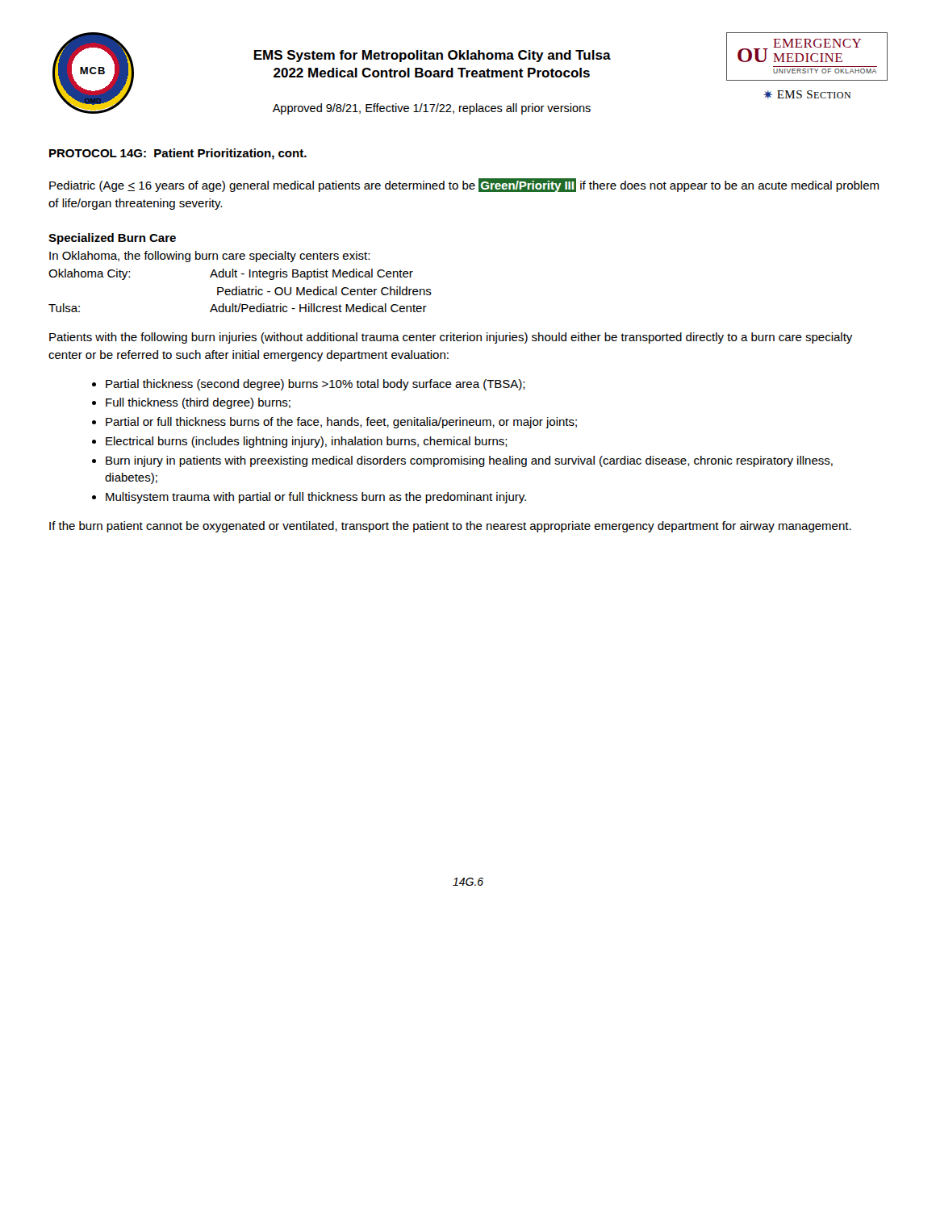EMS System for Metropolitan Oklahoma City and Tulsa
2022 Medical Control Board Treatment Protocols
Approved 9/8/21, Effective 1/17/22, replaces all prior versions
OU
EMERGENCY
MEDICINE
UNIVERSITY OF OKLAHOMA
✷ EMS SECTION
PROTOCOL 14G: Patient Prioritization, cont.
Pediatric (Age < 16 years of age) general medical patients are determined to be Green/Priority III if there does not appear to be an acute medical problem of life/organ threatening severity.
Specialized Burn Care
In Oklahoma, the following burn care specialty centers exist:
Oklahoma City:
Adult - Integris Baptist Medical Center
Pediatric - OU Medical Center Childrens
Tulsa:
Adult/Pediatric - Hillcrest Medical Center
Patients with the following burn injuries (without additional trauma center criterion injuries) should either be transported directly to a burn care specialty center or be referred to such after initial emergency department evaluation:
Partial thickness (second degree) burns >10% total body surface area (TBSA);
Full thickness (third degree) burns;
Partial or full thickness burns of the face, hands, feet, genitalia/perineum, or major joints;
Electrical burns (includes lightning injury), inhalation burns, chemical burns;
Burn injury in patients with preexisting medical disorders compromising healing and survival (cardiac disease, chronic respiratory illness, diabetes);
Multisystem trauma with partial or full thickness burn as the predominant injury.
If the burn patient cannot be oxygenated or ventilated, transport the patient to the nearest appropriate emergency department for airway management.
14G.6